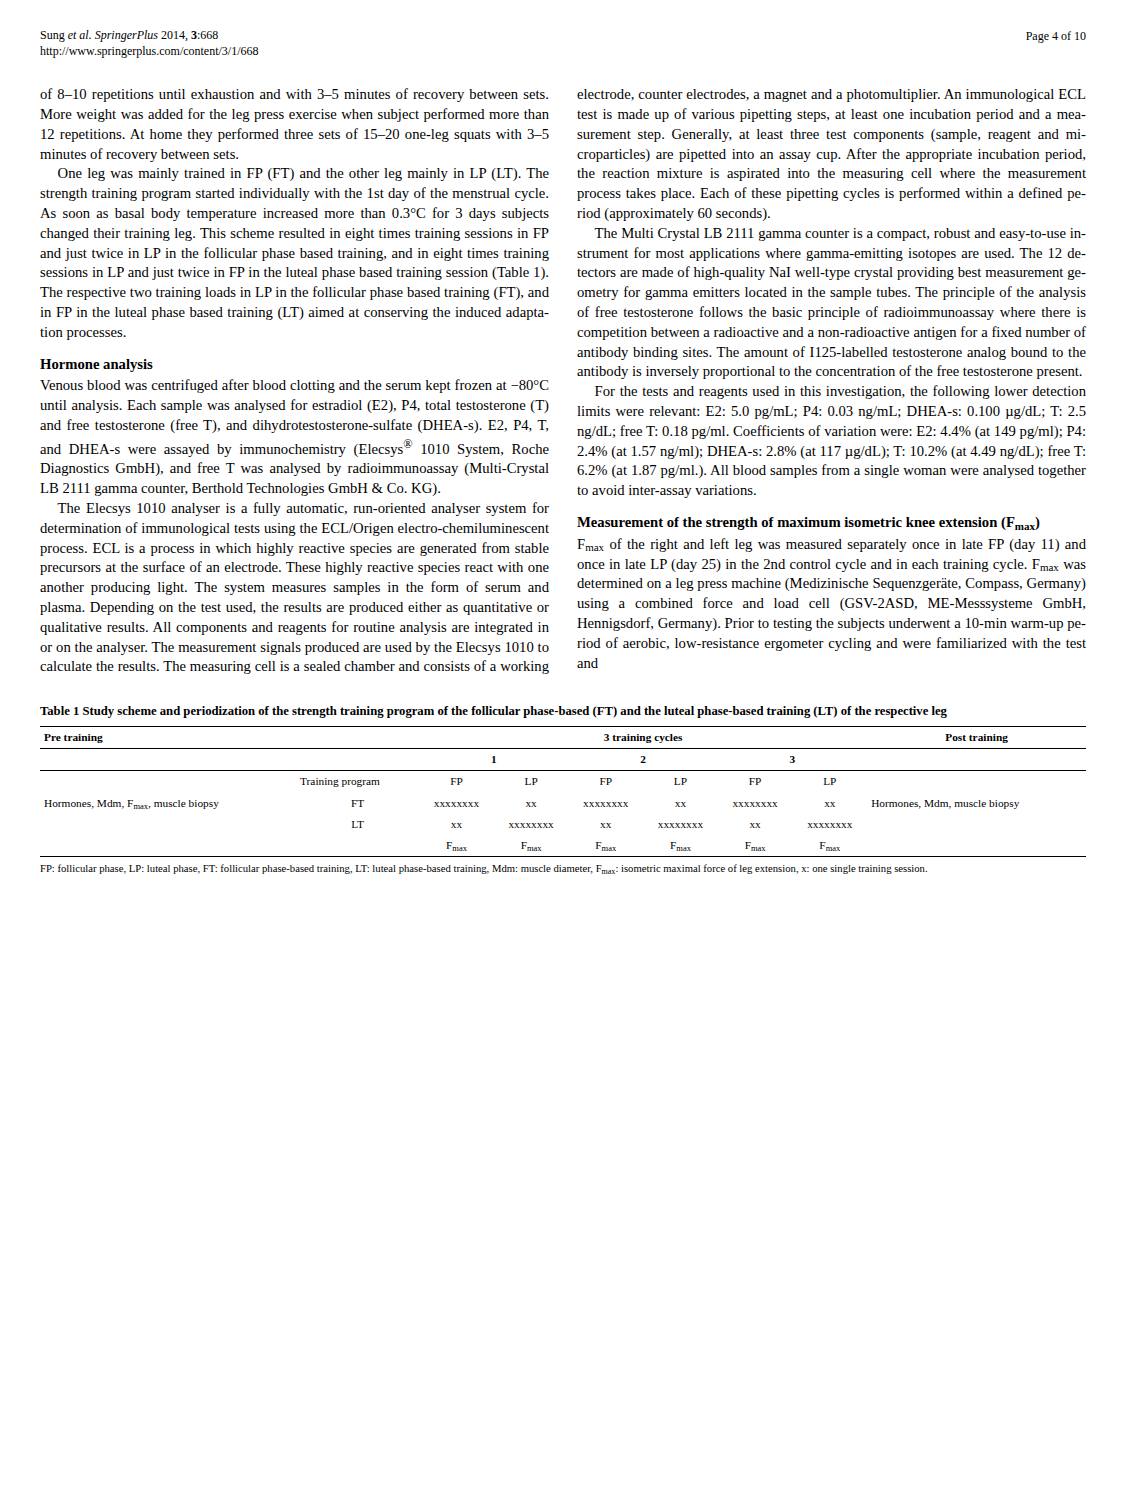Sung et al. SpringerPlus 2014, 3:668
http://www.springerplus.com/content/3/1/668
Page 4 of 10
of 8–10 repetitions until exhaustion and with 3–5 minutes of recovery between sets. More weight was added for the leg press exercise when subject performed more than 12 repetitions. At home they performed three sets of 15–20 one-leg squats with 3–5 minutes of recovery between sets.
One leg was mainly trained in FP (FT) and the other leg mainly in LP (LT). The strength training program started individually with the 1st day of the menstrual cycle. As soon as basal body temperature increased more than 0.3°C for 3 days subjects changed their training leg. This scheme resulted in eight times training sessions in FP and just twice in LP in the follicular phase based training, and in eight times training sessions in LP and just twice in FP in the luteal phase based training session (Table 1). The respective two training loads in LP in the follicular phase based training (FT), and in FP in the luteal phase based training (LT) aimed at conserving the induced adaptation processes.
Hormone analysis
Venous blood was centrifuged after blood clotting and the serum kept frozen at −80°C until analysis. Each sample was analysed for estradiol (E2), P4, total testosterone (T) and free testosterone (free T), and dihydrotestosterone-sulfate (DHEA-s). E2, P4, T, and DHEA-s were assayed by immunochemistry (Elecsys® 1010 System, Roche Diagnostics GmbH), and free T was analysed by radioimmunoassay (Multi-Crystal LB 2111 gamma counter, Berthold Technologies GmbH & Co. KG).
The Elecsys 1010 analyser is a fully automatic, run-oriented analyser system for determination of immunological tests using the ECL/Origen electro-chemiluminescent process. ECL is a process in which highly reactive species are generated from stable precursors at the surface of an electrode. These highly reactive species react with one another producing light. The system measures samples in the form of serum and plasma. Depending on the test used, the results are produced either as quantitative or qualitative results. All components and reagents for routine analysis are integrated in or on the analyser. The measurement signals produced are used by the Elecsys 1010 to calculate the results. The measuring cell is a sealed chamber and consists of a working electrode, counter electrodes, a magnet and a photomultiplier. An immunological ECL test is made up of various pipetting steps, at least one incubation period and a measurement step. Generally, at least three test components (sample, reagent and microparticles) are pipetted into an assay cup. After the appropriate incubation period, the reaction mixture is aspirated into the measuring cell where the measurement process takes place. Each of these pipetting cycles is performed within a defined period (approximately 60 seconds).
The Multi Crystal LB 2111 gamma counter is a compact, robust and easy-to-use instrument for most applications where gamma-emitting isotopes are used. The 12 detectors are made of high-quality NaI well-type crystal providing best measurement geometry for gamma emitters located in the sample tubes. The principle of the analysis of free testosterone follows the basic principle of radioimmunoassay where there is competition between a radioactive and a non-radioactive antigen for a fixed number of antibody binding sites. The amount of I125-labelled testosterone analog bound to the antibody is inversely proportional to the concentration of the free testosterone present.
For the tests and reagents used in this investigation, the following lower detection limits were relevant: E2: 5.0 pg/mL; P4: 0.03 ng/mL; DHEA-s: 0.100 µg/dL; T: 2.5 ng/dL; free T: 0.18 pg/ml. Coefficients of variation were: E2: 4.4% (at 149 pg/ml); P4: 2.4% (at 1.57 ng/ml); DHEA-s: 2.8% (at 117 µg/dL); T: 10.2% (at 4.49 ng/dL); free T: 6.2% (at 1.87 pg/ml.). All blood samples from a single woman were analysed together to avoid inter-assay variations.
Measurement of the strength of maximum isometric knee extension (Fmax)
Fmax of the right and left leg was measured separately once in late FP (day 11) and once in late LP (day 25) in the 2nd control cycle and in each training cycle. Fmax was determined on a leg press machine (Medizinische Sequenzgeräte, Compass, Germany) using a combined force and load cell (GSV-2ASD, ME-Messsysteme GmbH, Hennigsdorf, Germany). Prior to testing the subjects underwent a 10-min warm-up period of aerobic, low-resistance ergometer cycling and were familiarized with the test and
Table 1 Study scheme and periodization of the strength training program of the follicular phase-based (FT) and the luteal phase-based training (LT) of the respective leg
| Pre training | 3 training cycles | Post training |
| --- | --- | --- |
| | 1 | 2 | 3 | |
| Hormones, Mdm, F max , muscle biopsy | Training program | FP | LP | FP | LP | FP | LP | Hormones, Mdm, muscle biopsy |
| FT | xxxxxxxx | xx | xxxxxxxx | xx | xxxxxxxx | xx |
| LT | xx | xxxxxxxx | xx | xxxxxxxx | xx | xxxxxxxx |
| | | F max | F max | F max | F max | F max | F max | |
FP: follicular phase, LP: luteal phase, FT: follicular phase-based training, LT: luteal phase-based training, Mdm: muscle diameter, Fmax: isometric maximal force of leg extension, x: one single training session.